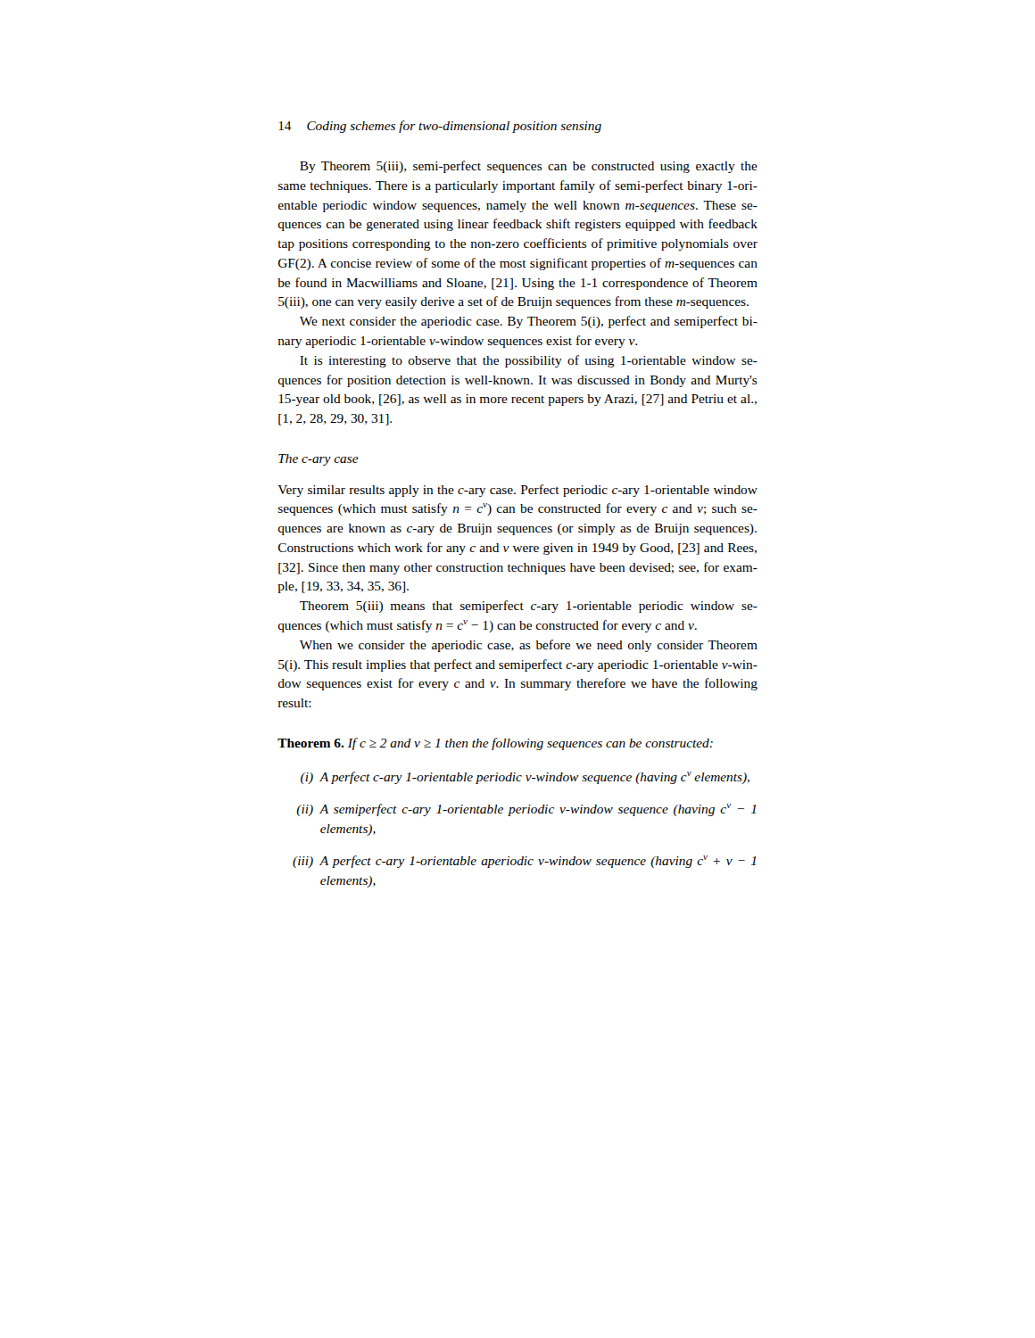14 Coding schemes for two-dimensional position sensing
By Theorem 5(iii), semi-perfect sequences can be constructed using exactly the same techniques. There is a particularly important family of semi-perfect binary 1-orientable periodic window sequences, namely the well known m-sequences. These sequences can be generated using linear feedback shift registers equipped with feedback tap positions corresponding to the non-zero coefficients of primitive polynomials over GF(2). A concise review of some of the most significant properties of m-sequences can be found in Macwilliams and Sloane, [21]. Using the 1-1 correspondence of Theorem 5(iii), one can very easily derive a set of de Bruijn sequences from these m-sequences.
We next consider the aperiodic case. By Theorem 5(i), perfect and semiperfect binary aperiodic 1-orientable v-window sequences exist for every v.
It is interesting to observe that the possibility of using 1-orientable window sequences for position detection is well-known. It was discussed in Bondy and Murty's 15-year old book, [26], as well as in more recent papers by Arazi, [27] and Petriu et al., [1, 2, 28, 29, 30, 31].
The c-ary case
Very similar results apply in the c-ary case. Perfect periodic c-ary 1-orientable window sequences (which must satisfy n = cv) can be constructed for every c and v; such sequences are known as c-ary de Bruijn sequences (or simply as de Bruijn sequences). Constructions which work for any c and v were given in 1949 by Good, [23] and Rees, [32]. Since then many other construction techniques have been devised; see, for example, [19, 33, 34, 35, 36].
Theorem 5(iii) means that semiperfect c-ary 1-orientable periodic window sequences (which must satisfy n = cv − 1) can be constructed for every c and v.
When we consider the aperiodic case, as before we need only consider Theorem 5(i). This result implies that perfect and semiperfect c-ary aperiodic 1-orientable v-window sequences exist for every c and v. In summary therefore we have the following result:
Theorem 6. If c ≥ 2 and v ≥ 1 then the following sequences can be constructed:
(i) A perfect c-ary 1-orientable periodic v-window sequence (having cv elements),
(ii) A semiperfect c-ary 1-orientable periodic v-window sequence (having cv − 1 elements),
(iii) A perfect c-ary 1-orientable aperiodic v-window sequence (having cv + v − 1 elements),